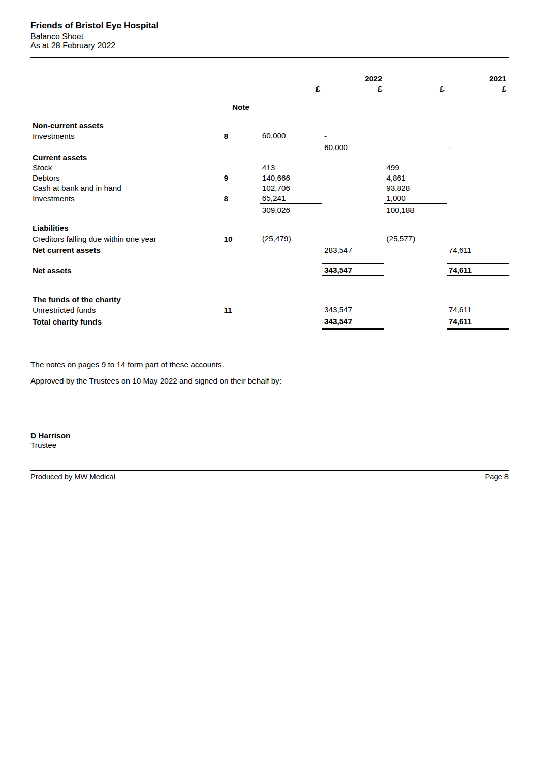Friends of Bristol Eye Hospital
Balance Sheet
As at 28 February 2022
| | | | 2022 | | 2021 |
| | | £ | £ | £ | £ |
| | Note | | | | |
| Non-current assets | | | | | |
| Investments | 8 | 60,000 | - | | |
| | | | 60,000 | | - |
| Current assets | | | | | |
| Stock | | 413 | | 499 | |
| Debtors | 9 | 140,666 | | 4,861 | |
| Cash at bank and in hand | | 102,706 | | 93,828 | |
| Investments | 8 | 65,241 | | 1,000 | |
| | | 309,026 | | 100,188 | |
| Liabilities | | | | | |
| Creditors falling due within one year | 10 | (25,479) | | (25,577) | |
| Net current assets | | | 283,547 | | 74,611 |
| Net assets | | | 343,547 | | 74,611 |
| The funds of the charity | | | | | |
| Unrestricted funds | 11 | | 343,547 | | 74,611 |
| Total charity funds | | | 343,547 | | 74,611 |
The notes on pages 9 to 14 form part of these accounts.
Approved by the Trustees on 10 May 2022 and signed on their behalf by:
D Harrison
Trustee
Produced by MW Medical Page 8